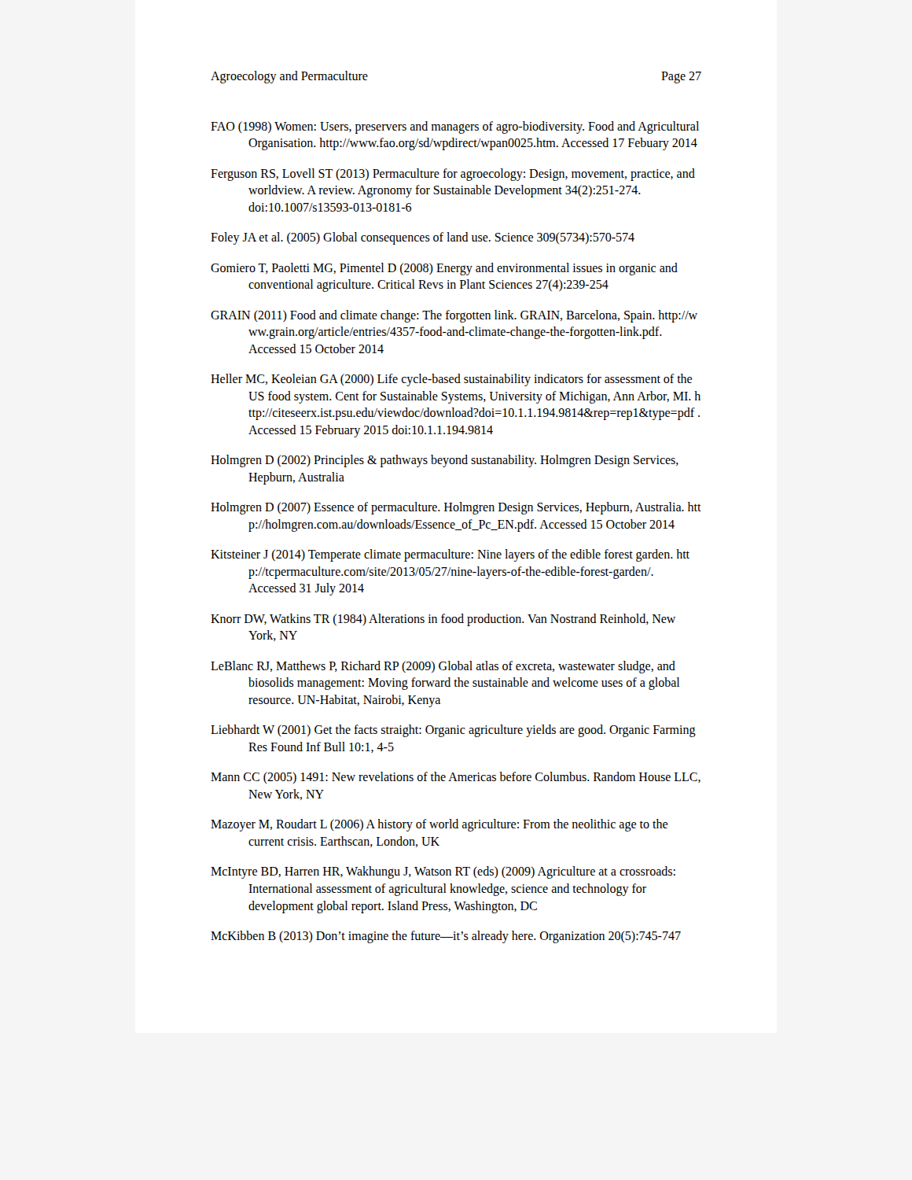Agroecology and Permaculture Page 27
FAO (1998) Women: Users, preservers and managers of agro-biodiversity. Food and Agricultural Organisation. http://www.fao.org/sd/wpdirect/wpan0025.htm. Accessed 17 Febuary 2014
Ferguson RS, Lovell ST (2013) Permaculture for agroecology: Design, movement, practice, and worldview. A review. Agronomy for Sustainable Development 34(2):251-274. doi:10.1007/s13593-013-0181-6
Foley JA et al. (2005) Global consequences of land use. Science 309(5734):570-574
Gomiero T, Paoletti MG, Pimentel D (2008) Energy and environmental issues in organic and conventional agriculture. Critical Revs in Plant Sciences 27(4):239-254
GRAIN (2011) Food and climate change: The forgotten link. GRAIN, Barcelona, Spain. http://www.grain.org/article/entries/4357-food-and-climate-change-the-forgotten-link.pdf. Accessed 15 October 2014
Heller MC, Keoleian GA (2000) Life cycle-based sustainability indicators for assessment of the US food system. Cent for Sustainable Systems, University of Michigan, Ann Arbor, MI. http://citeseerx.ist.psu.edu/viewdoc/download?doi=10.1.1.194.9814&rep=rep1&type=pdf . Accessed 15 February 2015 doi:10.1.1.194.9814
Holmgren D (2002) Principles & pathways beyond sustanability. Holmgren Design Services, Hepburn, Australia
Holmgren D (2007) Essence of permaculture. Holmgren Design Services, Hepburn, Australia. http://holmgren.com.au/downloads/Essence_of_Pc_EN.pdf. Accessed 15 October 2014
Kitsteiner J (2014) Temperate climate permaculture: Nine layers of the edible forest garden. http://tcpermaculture.com/site/2013/05/27/nine-layers-of-the-edible-forest-garden/. Accessed 31 July 2014
Knorr DW, Watkins TR (1984) Alterations in food production. Van Nostrand Reinhold, New York, NY
LeBlanc RJ, Matthews P, Richard RP (2009) Global atlas of excreta, wastewater sludge, and biosolids management: Moving forward the sustainable and welcome uses of a global resource. UN-Habitat, Nairobi, Kenya
Liebhardt W (2001) Get the facts straight: Organic agriculture yields are good. Organic Farming Res Found Inf Bull 10:1, 4-5
Mann CC (2005) 1491: New revelations of the Americas before Columbus. Random House LLC, New York, NY
Mazoyer M, Roudart L (2006) A history of world agriculture: From the neolithic age to the current crisis. Earthscan, London, UK
McIntyre BD, Harren HR, Wakhungu J, Watson RT (eds) (2009) Agriculture at a crossroads: International assessment of agricultural knowledge, science and technology for development global report. Island Press, Washington, DC
McKibben B (2013) Don’t imagine the future—it’s already here. Organization 20(5):745-747